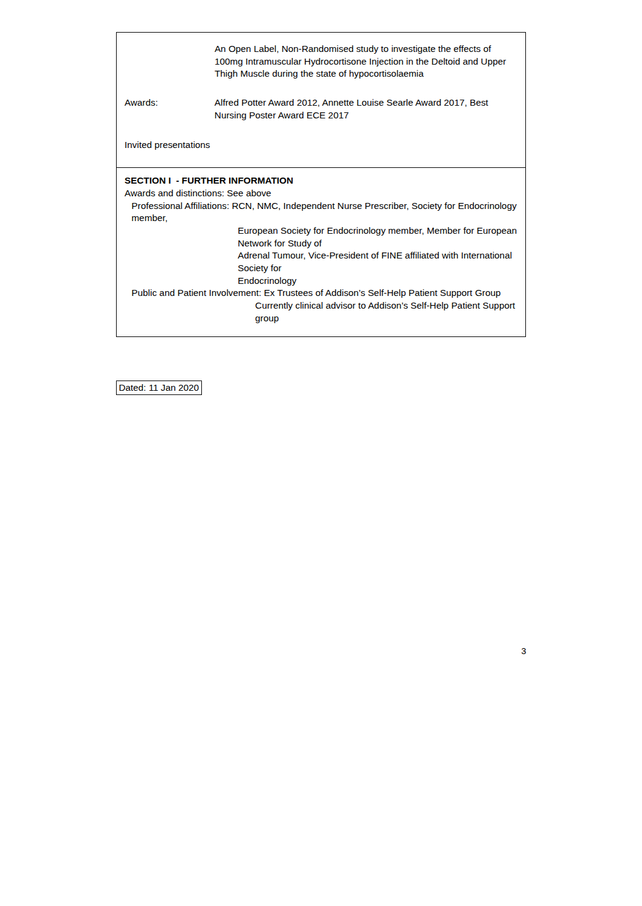An Open Label, Non-Randomised study to investigate the effects of 100mg Intramuscular Hydrocortisone Injection in the Deltoid and Upper Thigh Muscle during the state of hypocortisolaemia
Awards:
Alfred Potter Award 2012, Annette Louise Searle Award 2017, Best Nursing Poster Award ECE 2017
Invited presentations
SECTION I - FURTHER INFORMATION
Awards and distinctions: See above
Professional Affiliations: RCN, NMC, Independent Nurse Prescriber, Society for Endocrinology member,
European Society for Endocrinology member, Member for European Network for Study of
Adrenal Tumour, Vice-President of FINE affiliated with International Society for
Endocrinology
Public and Patient Involvement: Ex Trustees of Addison’s Self-Help Patient Support Group
Currently clinical advisor to Addison’s Self-Help Patient Support group
Dated: 11 Jan 2020
3